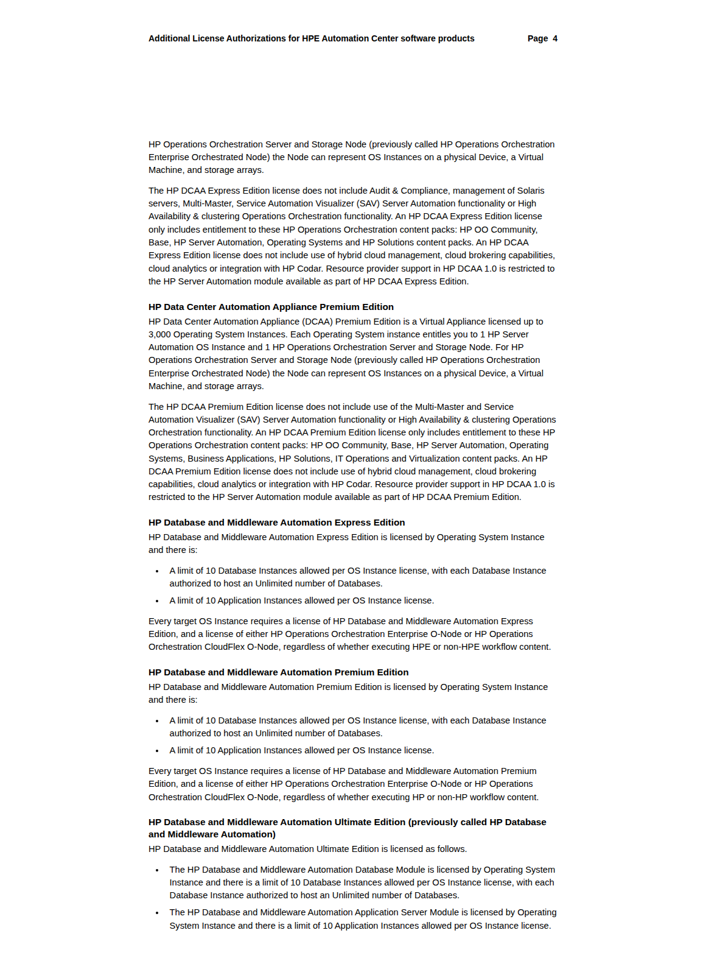Additional License Authorizations for HPE Automation Center software products Page 4
HP Operations Orchestration Server and Storage Node (previously called HP Operations Orchestration Enterprise Orchestrated Node) the Node can represent OS Instances on a physical Device, a Virtual Machine, and storage arrays.
The HP DCAA Express Edition license does not include Audit & Compliance, management of Solaris servers, Multi-Master, Service Automation Visualizer (SAV) Server Automation functionality or High Availability & clustering Operations Orchestration functionality. An HP DCAA Express Edition license only includes entitlement to these HP Operations Orchestration content packs: HP OO Community, Base, HP Server Automation, Operating Systems and HP Solutions content packs. An HP DCAA Express Edition license does not include use of hybrid cloud management, cloud brokering capabilities, cloud analytics or integration with HP Codar. Resource provider support in HP DCAA 1.0 is restricted to the HP Server Automation module available as part of HP DCAA Express Edition.
HP Data Center Automation Appliance Premium Edition
HP Data Center Automation Appliance (DCAA) Premium Edition is a Virtual Appliance licensed up to 3,000 Operating System Instances. Each Operating System instance entitles you to 1 HP Server Automation OS Instance and 1 HP Operations Orchestration Server and Storage Node. For HP Operations Orchestration Server and Storage Node (previously called HP Operations Orchestration Enterprise Orchestrated Node) the Node can represent OS Instances on a physical Device, a Virtual Machine, and storage arrays.
The HP DCAA Premium Edition license does not include use of the Multi-Master and Service Automation Visualizer (SAV) Server Automation functionality or High Availability & clustering Operations Orchestration functionality. An HP DCAA Premium Edition license only includes entitlement to these HP Operations Orchestration content packs: HP OO Community, Base, HP Server Automation, Operating Systems, Business Applications, HP Solutions, IT Operations and Virtualization content packs. An HP DCAA Premium Edition license does not include use of hybrid cloud management, cloud brokering capabilities, cloud analytics or integration with HP Codar. Resource provider support in HP DCAA 1.0 is restricted to the HP Server Automation module available as part of HP DCAA Premium Edition.
HP Database and Middleware Automation Express Edition
HP Database and Middleware Automation Express Edition is licensed by Operating System Instance and there is:
A limit of 10 Database Instances allowed per OS Instance license, with each Database Instance authorized to host an Unlimited number of Databases.
A limit of 10 Application Instances allowed per OS Instance license.
Every target OS Instance requires a license of HP Database and Middleware Automation Express Edition, and a license of either HP Operations Orchestration Enterprise O-Node or HP Operations Orchestration CloudFlex O-Node, regardless of whether executing HPE or non-HPE workflow content.
HP Database and Middleware Automation Premium Edition
HP Database and Middleware Automation Premium Edition is licensed by Operating System Instance and there is:
A limit of 10 Database Instances allowed per OS Instance license, with each Database Instance authorized to host an Unlimited number of Databases.
A limit of 10 Application Instances allowed per OS Instance license.
Every target OS Instance requires a license of HP Database and Middleware Automation Premium Edition, and a license of either HP Operations Orchestration Enterprise O-Node or HP Operations Orchestration CloudFlex O-Node, regardless of whether executing HP or non-HP workflow content.
HP Database and Middleware Automation Ultimate Edition (previously called HP Database and Middleware Automation)
HP Database and Middleware Automation Ultimate Edition is licensed as follows.
The HP Database and Middleware Automation Database Module is licensed by Operating System Instance and there is a limit of 10 Database Instances allowed per OS Instance license, with each Database Instance authorized to host an Unlimited number of Databases.
The HP Database and Middleware Automation Application Server Module is licensed by Operating System Instance and there is a limit of 10 Application Instances allowed per OS Instance license.